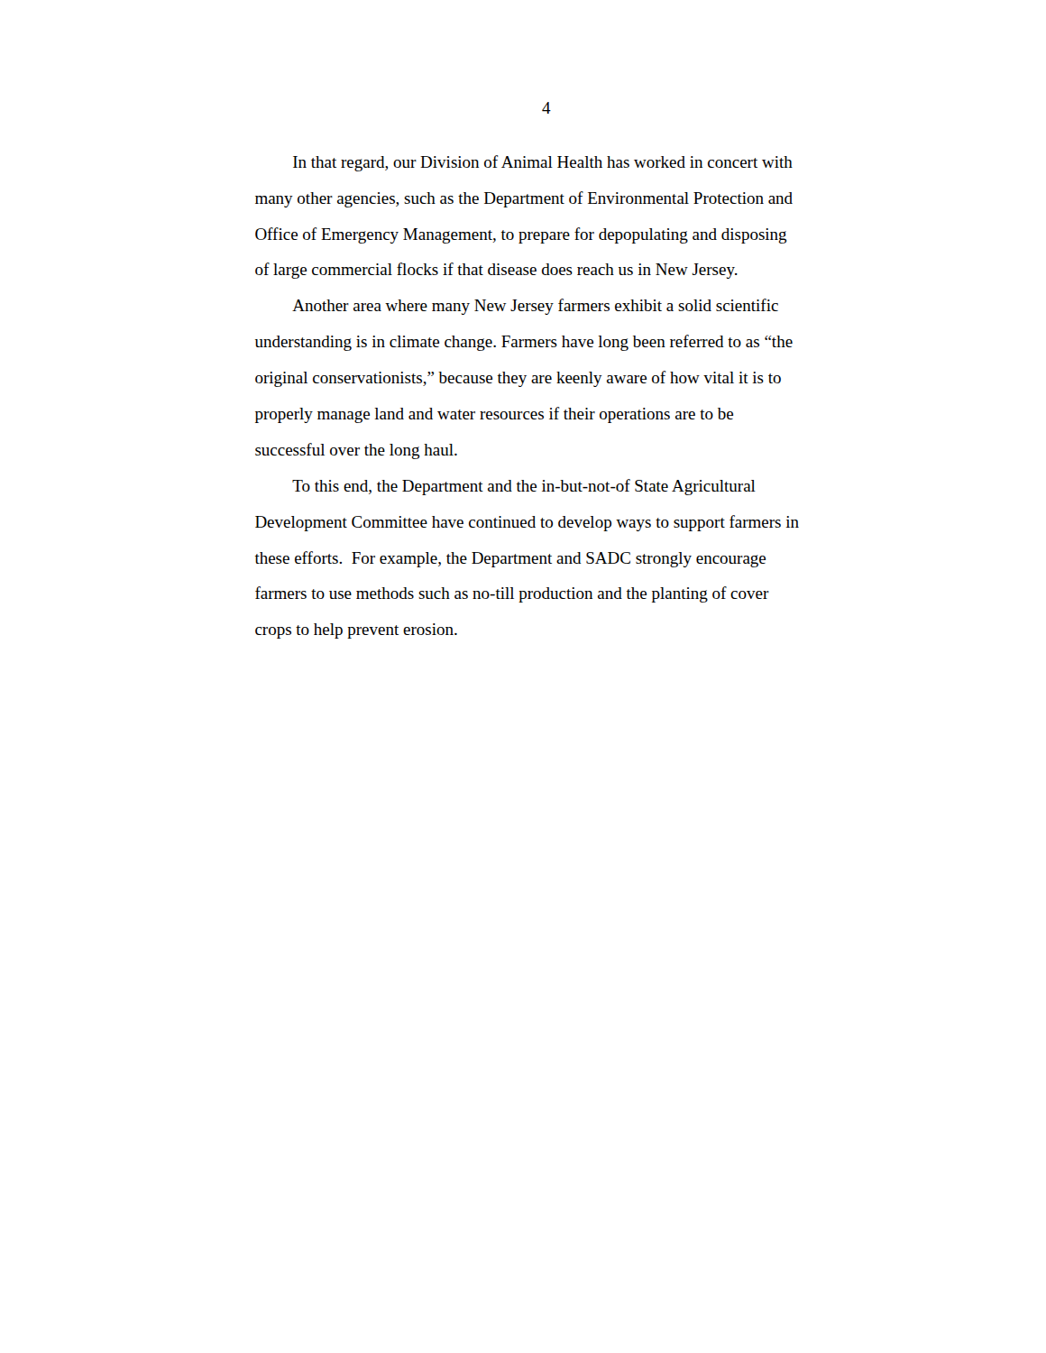4
In that regard, our Division of Animal Health has worked in concert with many other agencies, such as the Department of Environmental Protection and Office of Emergency Management, to prepare for depopulating and disposing of large commercial flocks if that disease does reach us in New Jersey.
Another area where many New Jersey farmers exhibit a solid scientific understanding is in climate change. Farmers have long been referred to as “the original conservationists,” because they are keenly aware of how vital it is to properly manage land and water resources if their operations are to be successful over the long haul.
To this end, the Department and the in-but-not-of State Agricultural Development Committee have continued to develop ways to support farmers in these efforts. For example, the Department and SADC strongly encourage farmers to use methods such as no-till production and the planting of cover crops to help prevent erosion.